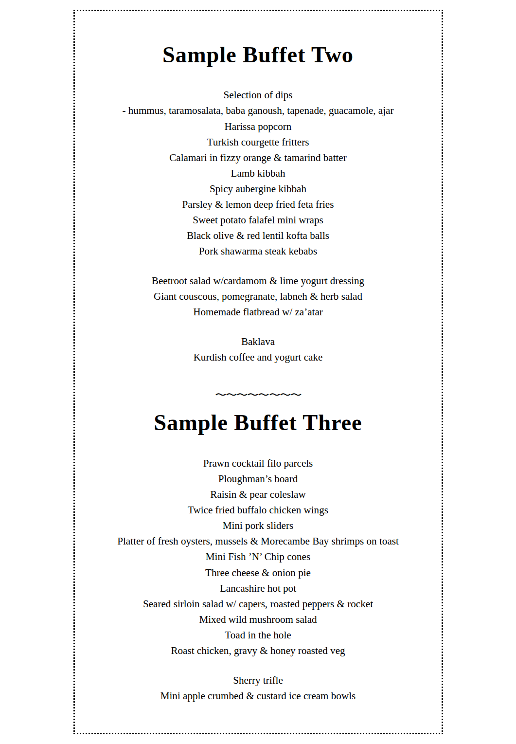Sample Buffet Two
Selection of dips
- hummus, taramosalata, baba ganoush, tapenade, guacamole, ajar
Harissa popcorn
Turkish courgette fritters
Calamari in fizzy orange & tamarind batter
Lamb kibbah
Spicy aubergine kibbah
Parsley & lemon deep fried feta fries
Sweet potato falafel mini wraps
Black olive & red lentil kofta balls
Pork shawarma steak kebabs
Beetroot salad w/cardamom & lime yogurt dressing
Giant couscous, pomegranate, labneh & herb salad
Homemade flatbread w/ za’atar
Baklava
Kurdish coffee and yogurt cake
〜〜〜〜〜〜〜〜
Sample Buffet Three
Prawn cocktail filo parcels
Ploughman’s board
Raisin & pear coleslaw
Twice fried buffalo chicken wings
Mini pork sliders
Platter of fresh oysters, mussels & Morecambe Bay shrimps on toast
Mini Fish ’N’ Chip cones
Three cheese & onion pie
Lancashire hot pot
Seared sirloin salad w/ capers, roasted peppers & rocket
Mixed wild mushroom salad
Toad in the hole
Roast chicken, gravy & honey roasted veg
Sherry trifle
Mini apple crumbed & custard ice cream bowls